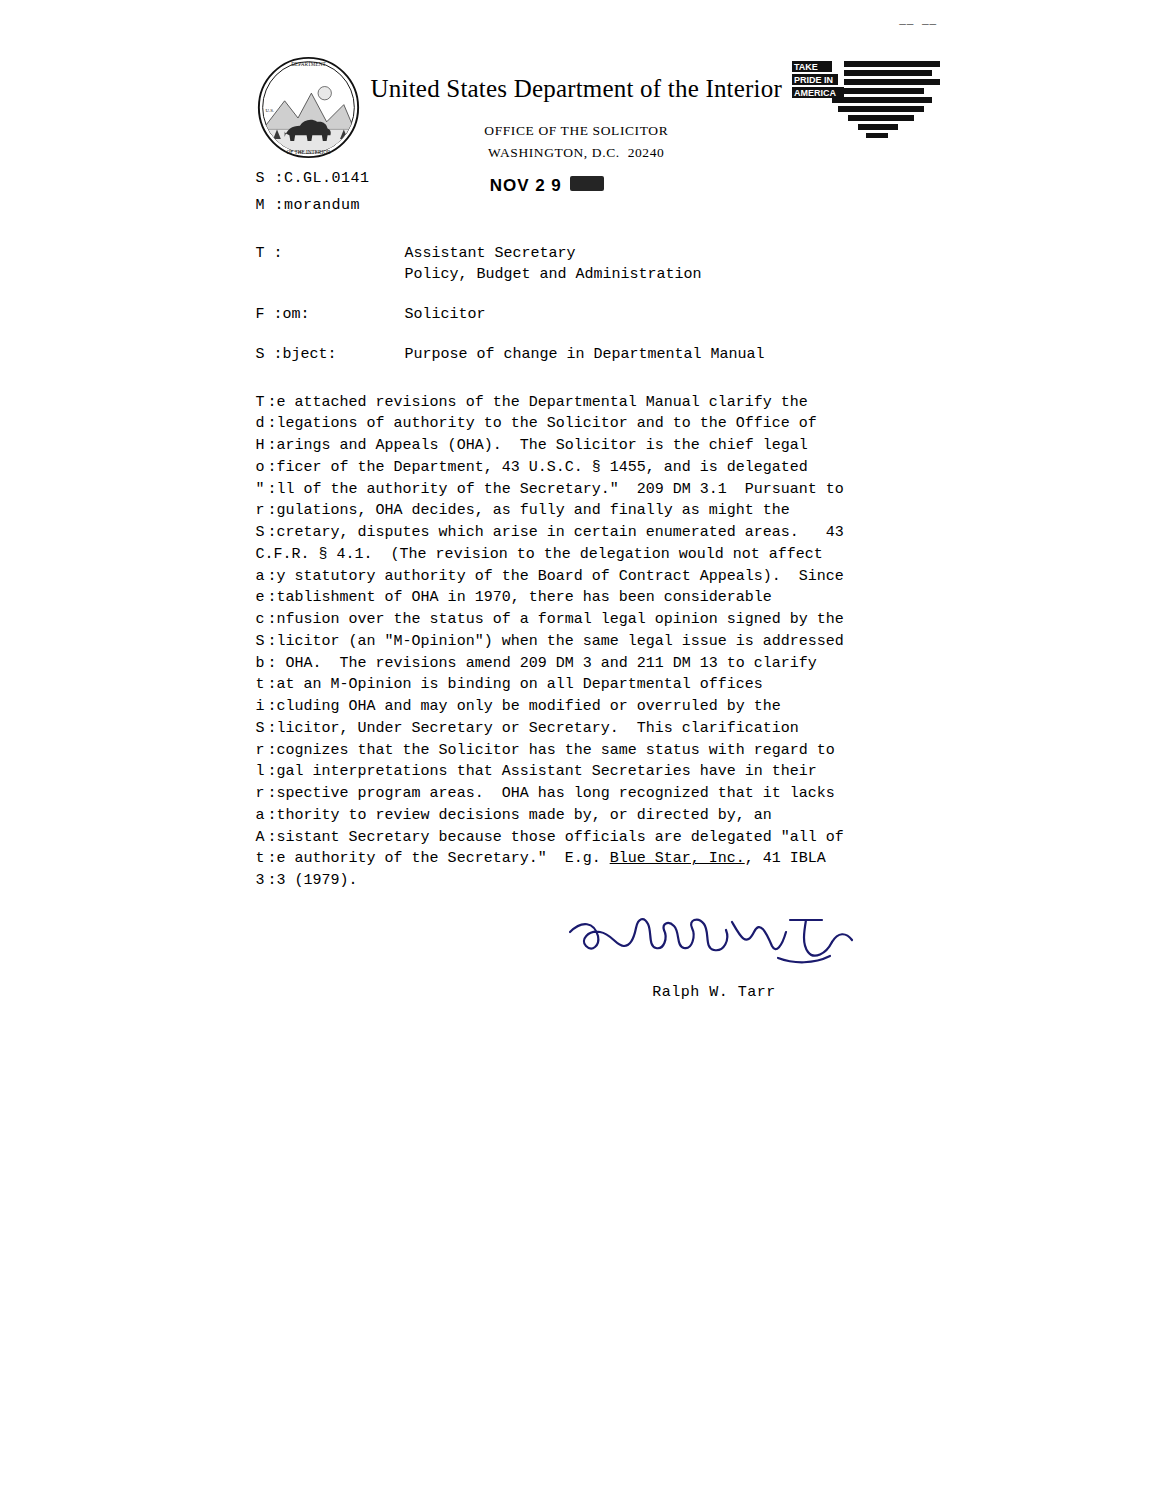—— ——
DEPARTMENT OF THE INTERIOR U.S.
United States Department of the Interior
OFFICE OF THE SOLICITOR
WASHINGTON, D.C. 20240
TAKE PRIDE IN AMERICA
S :C.GL.0141
NOV 2 9
M :morandum
| T : | Assistant Secretary Policy, Budget and Administration |
| F :om: | Solicitor |
| S :bject: | Purpose of change in Departmental Manual |
T :e attached revisions of the Departmental Manual clarify the d :legations of authority to the Solicitor and to the Office of H :arings and Appeals (OHA). The Solicitor is the chief legal o :ficer of the Department, 43 U.S.C. § 1455, and is delegated " :ll of the authority of the Secretary." 209 DM 3.1 Pursuant to r :gulations, OHA decides, as fully and finally as might the S :cretary, disputes which arise in certain enumerated areas. 43 C.F.R. § 4.1. (The revision to the delegation would not affect a :y statutory authority of the Board of Contract Appeals). Since e :tablishment of OHA in 1970, there has been considerable c :nfusion over the status of a formal legal opinion signed by the S :licitor (an "M-Opinion") when the same legal issue is addressed b : OHA. The revisions amend 209 DM 3 and 211 DM 13 to clarify t :at an M-Opinion is binding on all Departmental offices i :cluding OHA and may only be modified or overruled by the S :licitor, Under Secretary or Secretary. This clarification r :cognizes that the Solicitor has the same status with regard to l :gal interpretations that Assistant Secretaries have in their r :spective program areas. OHA has long recognized that it lacks a :thority to review decisions made by, or directed by, an A :sistant Secretary because those officials are delegated "all of t :e authority of the Secretary." E.g. Blue Star, Inc., 41 IBLA 3 :3 (1979).
Ralph W. Tarr